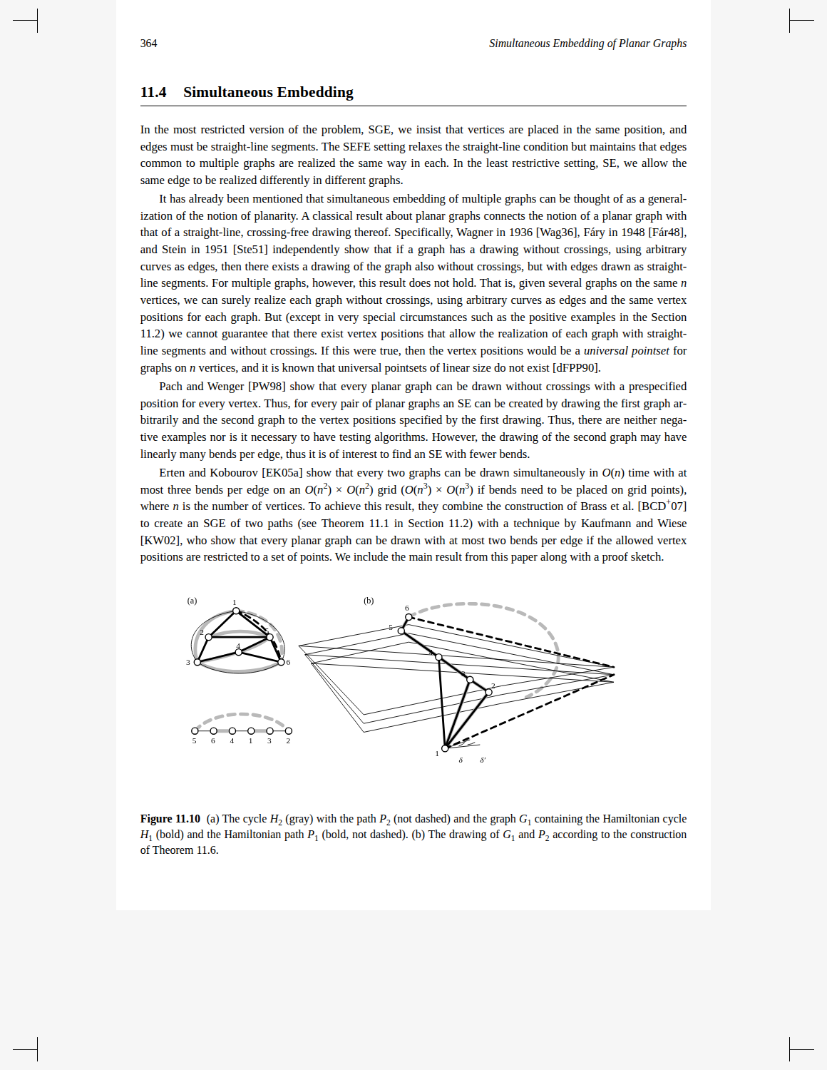364 Simultaneous Embedding of Planar Graphs
11.4 Simultaneous Embedding
In the most restricted version of the problem, SGE, we insist that vertices are placed in the same position, and edges must be straight-line segments. The SEFE setting relaxes the straight-line condition but maintains that edges common to multiple graphs are realized the same way in each. In the least restrictive setting, SE, we allow the same edge to be realized differently in different graphs.
It has already been mentioned that simultaneous embedding of multiple graphs can be thought of as a generalization of the notion of planarity. A classical result about planar graphs connects the notion of a planar graph with that of a straight-line, crossing-free drawing thereof. Specifically, Wagner in 1936 [Wag36], Fáry in 1948 [Fár48], and Stein in 1951 [Ste51] independently show that if a graph has a drawing without crossings, using arbitrary curves as edges, then there exists a drawing of the graph also without crossings, but with edges drawn as straight-line segments. For multiple graphs, however, this result does not hold. That is, given several graphs on the same n vertices, we can surely realize each graph without crossings, using arbitrary curves as edges and the same vertex positions for each graph. But (except in very special circumstances such as the positive examples in the Section 11.2) we cannot guarantee that there exist vertex positions that allow the realization of each graph with straight-line segments and without crossings. If this were true, then the vertex positions would be a universal pointset for graphs on n vertices, and it is known that universal pointsets of linear size do not exist [dFPP90].
Pach and Wenger [PW98] show that every planar graph can be drawn without crossings with a prespecified position for every vertex. Thus, for every pair of planar graphs an SE can be created by drawing the first graph arbitrarily and the second graph to the vertex positions specified by the first drawing. Thus, there are neither negative examples nor is it necessary to have testing algorithms. However, the drawing of the second graph may have linearly many bends per edge, thus it is of interest to find an SE with fewer bends.
Erten and Kobourov [EK05a] show that every two graphs can be drawn simultaneously in O(n) time with at most three bends per edge on an O(n2) × O(n2) grid (O(n3) × O(n3) if bends need to be placed on grid points), where n is the number of vertices. To achieve this result, they combine the construction of Brass et al. [BCD+07] to create an SGE of two paths (see Theorem 11.1 in Section 11.2) with a technique by Kaufmann and Wiese [KW02], who show that every planar graph can be drawn with at most two bends per edge if the allowed vertex positions are restricted to a set of points. We include the main result from this paper along with a proof sketch.
(a) 1 2 5 3 4 6 5 6 4 1 3 2 (b) 6 5 4 3 2 1 δ δ′
Figure 11.10 (a) The cycle H2 (gray) with the path P2 (not dashed) and the graph G1 containing the Hamiltonian cycle H1 (bold) and the Hamiltonian path P1 (bold, not dashed). (b) The drawing of G1 and P2 according to the construction of Theorem 11.6.